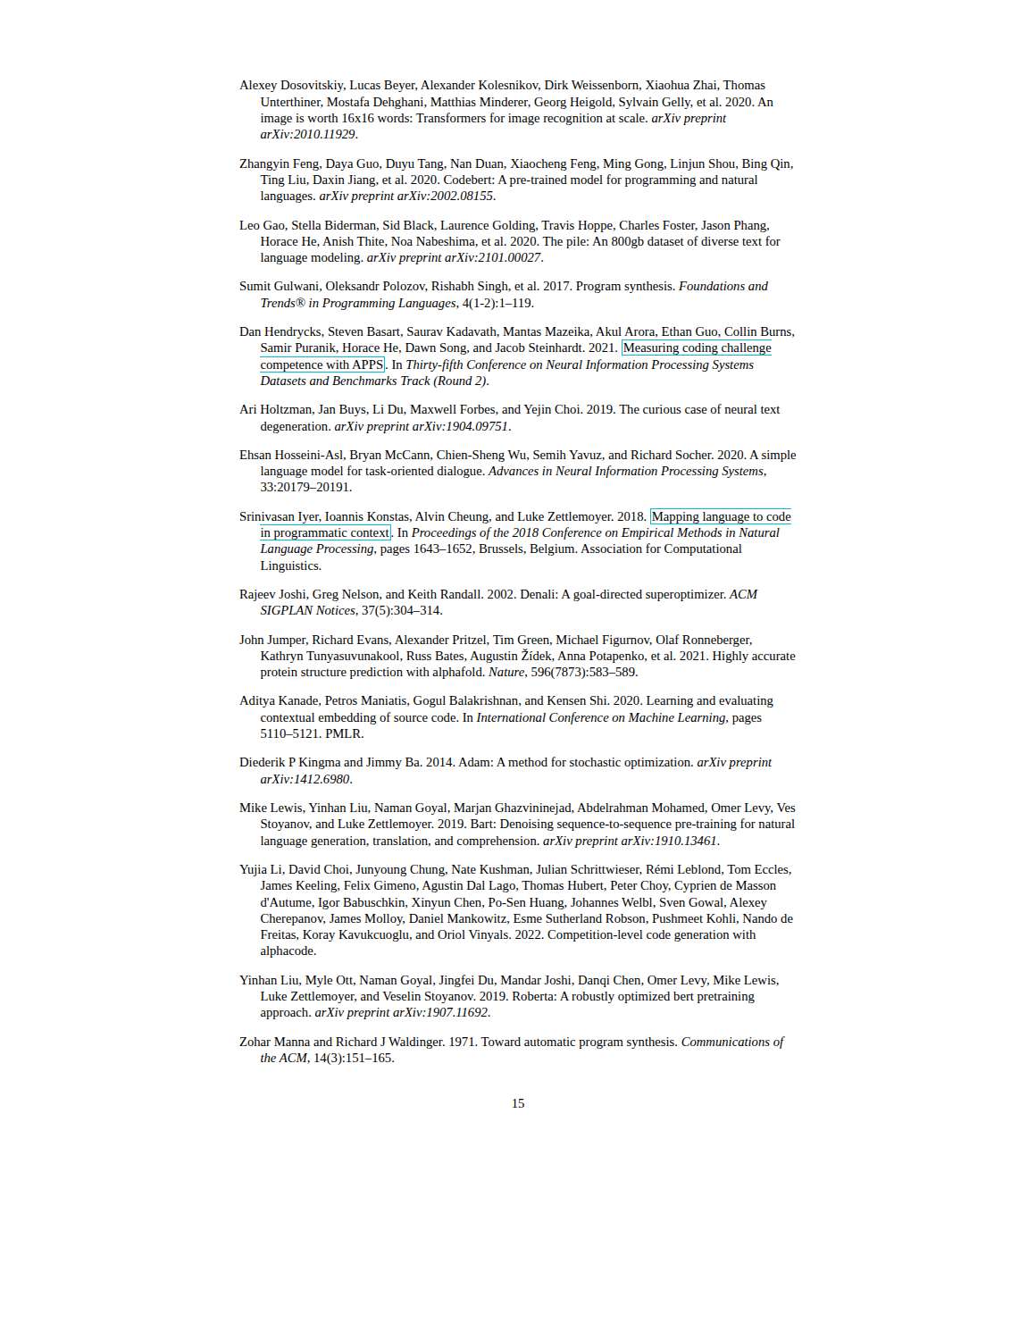Alexey Dosovitskiy, Lucas Beyer, Alexander Kolesnikov, Dirk Weissenborn, Xiaohua Zhai, Thomas Unterthiner, Mostafa Dehghani, Matthias Minderer, Georg Heigold, Sylvain Gelly, et al. 2020. An image is worth 16x16 words: Transformers for image recognition at scale. arXiv preprint arXiv:2010.11929.
Zhangyin Feng, Daya Guo, Duyu Tang, Nan Duan, Xiaocheng Feng, Ming Gong, Linjun Shou, Bing Qin, Ting Liu, Daxin Jiang, et al. 2020. Codebert: A pre-trained model for programming and natural languages. arXiv preprint arXiv:2002.08155.
Leo Gao, Stella Biderman, Sid Black, Laurence Golding, Travis Hoppe, Charles Foster, Jason Phang, Horace He, Anish Thite, Noa Nabeshima, et al. 2020. The pile: An 800gb dataset of diverse text for language modeling. arXiv preprint arXiv:2101.00027.
Sumit Gulwani, Oleksandr Polozov, Rishabh Singh, et al. 2017. Program synthesis. Foundations and Trends® in Programming Languages, 4(1-2):1–119.
Dan Hendrycks, Steven Basart, Saurav Kadavath, Mantas Mazeika, Akul Arora, Ethan Guo, Collin Burns, Samir Puranik, Horace He, Dawn Song, and Jacob Steinhardt. 2021. Measuring coding challenge competence with APPS. In Thirty-fifth Conference on Neural Information Processing Systems Datasets and Benchmarks Track (Round 2).
Ari Holtzman, Jan Buys, Li Du, Maxwell Forbes, and Yejin Choi. 2019. The curious case of neural text degeneration. arXiv preprint arXiv:1904.09751.
Ehsan Hosseini-Asl, Bryan McCann, Chien-Sheng Wu, Semih Yavuz, and Richard Socher. 2020. A simple language model for task-oriented dialogue. Advances in Neural Information Processing Systems, 33:20179–20191.
Srinivasan Iyer, Ioannis Konstas, Alvin Cheung, and Luke Zettlemoyer. 2018. Mapping language to code in programmatic context. In Proceedings of the 2018 Conference on Empirical Methods in Natural Language Processing, pages 1643–1652, Brussels, Belgium. Association for Computational Linguistics.
Rajeev Joshi, Greg Nelson, and Keith Randall. 2002. Denali: A goal-directed superoptimizer. ACM SIGPLAN Notices, 37(5):304–314.
John Jumper, Richard Evans, Alexander Pritzel, Tim Green, Michael Figurnov, Olaf Ronneberger, Kathryn Tunyasuvunakool, Russ Bates, Augustin Žídek, Anna Potapenko, et al. 2021. Highly accurate protein structure prediction with alphafold. Nature, 596(7873):583–589.
Aditya Kanade, Petros Maniatis, Gogul Balakrishnan, and Kensen Shi. 2020. Learning and evaluating contextual embedding of source code. In International Conference on Machine Learning, pages 5110–5121. PMLR.
Diederik P Kingma and Jimmy Ba. 2014. Adam: A method for stochastic optimization. arXiv preprint arXiv:1412.6980.
Mike Lewis, Yinhan Liu, Naman Goyal, Marjan Ghazvininejad, Abdelrahman Mohamed, Omer Levy, Ves Stoyanov, and Luke Zettlemoyer. 2019. Bart: Denoising sequence-to-sequence pre-training for natural language generation, translation, and comprehension. arXiv preprint arXiv:1910.13461.
Yujia Li, David Choi, Junyoung Chung, Nate Kushman, Julian Schrittwieser, Rémi Leblond, Tom Eccles, James Keeling, Felix Gimeno, Agustin Dal Lago, Thomas Hubert, Peter Choy, Cyprien de Masson d'Autume, Igor Babuschkin, Xinyun Chen, Po-Sen Huang, Johannes Welbl, Sven Gowal, Alexey Cherepanov, James Molloy, Daniel Mankowitz, Esme Sutherland Robson, Pushmeet Kohli, Nando de Freitas, Koray Kavukcuoglu, and Oriol Vinyals. 2022. Competition-level code generation with alphacode.
Yinhan Liu, Myle Ott, Naman Goyal, Jingfei Du, Mandar Joshi, Danqi Chen, Omer Levy, Mike Lewis, Luke Zettlemoyer, and Veselin Stoyanov. 2019. Roberta: A robustly optimized bert pretraining approach. arXiv preprint arXiv:1907.11692.
Zohar Manna and Richard J Waldinger. 1971. Toward automatic program synthesis. Communications of the ACM, 14(3):151–165.
15